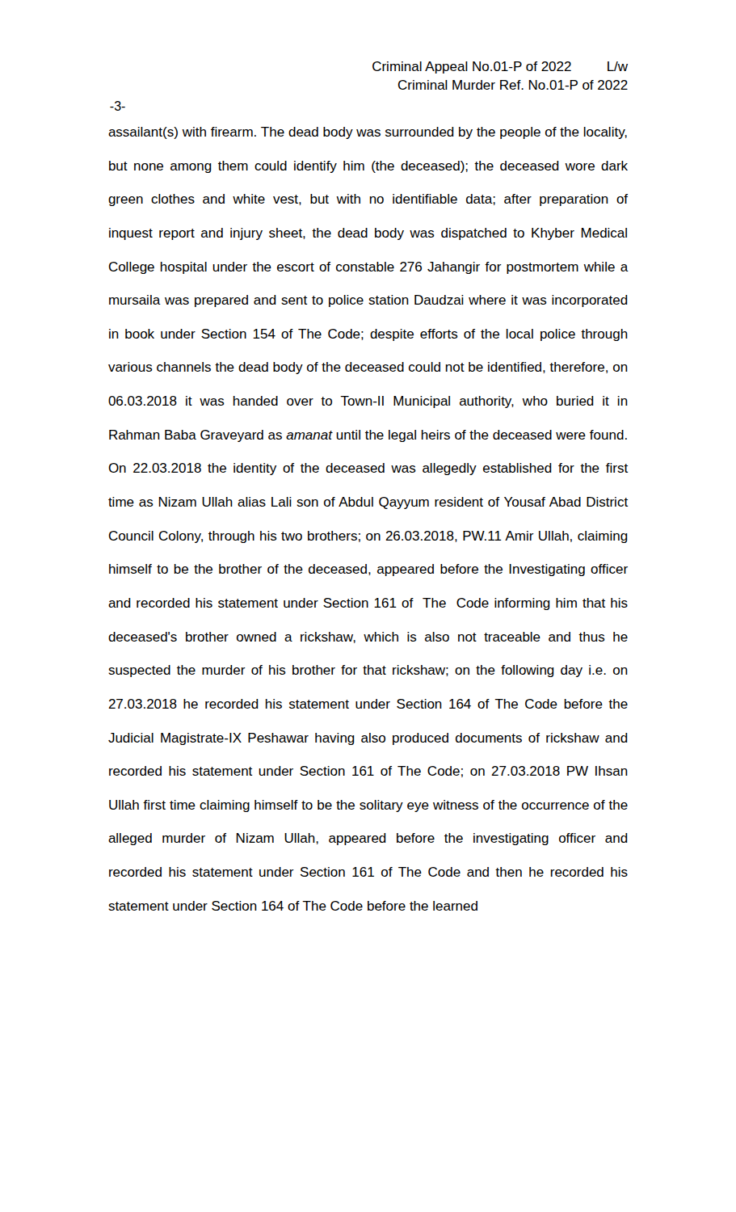Criminal Appeal No.01-P of 2022 L/w Criminal Murder Ref. No.01-P of 2022
-3-
assailant(s) with firearm. The dead body was surrounded by the people of the locality, but none among them could identify him (the deceased); the deceased wore dark green clothes and white vest, but with no identifiable data; after preparation of inquest report and injury sheet, the dead body was dispatched to Khyber Medical College hospital under the escort of constable 276 Jahangir for postmortem while a mursaila was prepared and sent to police station Daudzai where it was incorporated in book under Section 154 of The Code; despite efforts of the local police through various channels the dead body of the deceased could not be identified, therefore, on 06.03.2018 it was handed over to Town-II Municipal authority, who buried it in Rahman Baba Graveyard as amanat until the legal heirs of the deceased were found. On 22.03.2018 the identity of the deceased was allegedly established for the first time as Nizam Ullah alias Lali son of Abdul Qayyum resident of Yousaf Abad District Council Colony, through his two brothers; on 26.03.2018, PW.11 Amir Ullah, claiming himself to be the brother of the deceased, appeared before the Investigating officer and recorded his statement under Section 161 of The Code informing him that his deceased's brother owned a rickshaw, which is also not traceable and thus he suspected the murder of his brother for that rickshaw; on the following day i.e. on 27.03.2018 he recorded his statement under Section 164 of The Code before the Judicial Magistrate-IX Peshawar having also produced documents of rickshaw and recorded his statement under Section 161 of The Code; on 27.03.2018 PW Ihsan Ullah first time claiming himself to be the solitary eye witness of the occurrence of the alleged murder of Nizam Ullah, appeared before the investigating officer and recorded his statement under Section 161 of The Code and then he recorded his statement under Section 164 of The Code before the learned